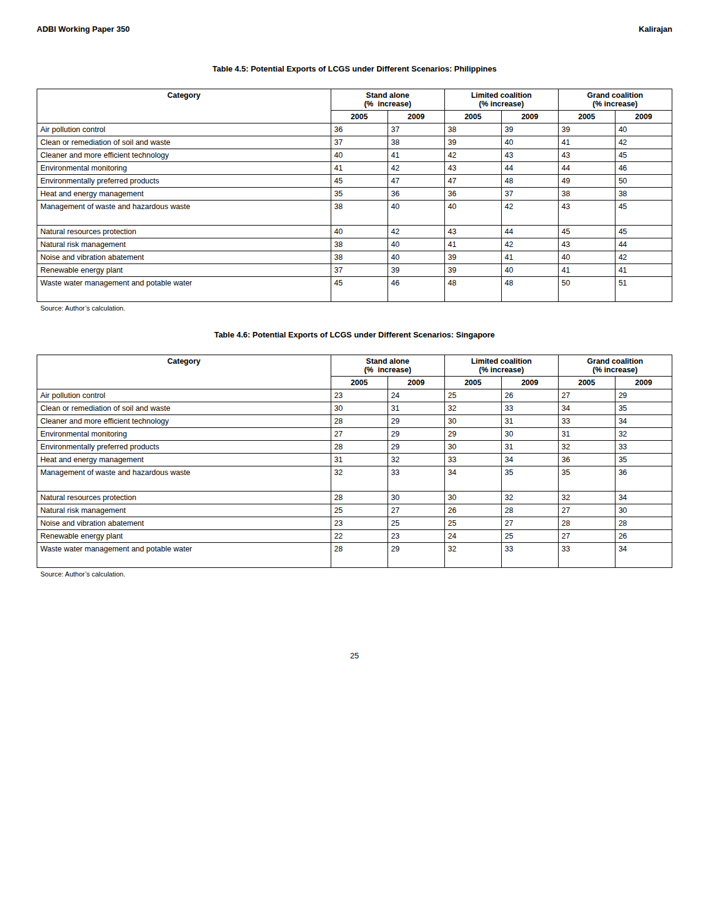ADBI Working Paper 350 Kalirajan
Table 4.5: Potential Exports of LCGS under Different Scenarios: Philippines
| Category | Stand alone (% increase) | Limited coalition (% increase) | Grand coalition (% increase) |
| --- | --- | --- | --- |
| 2005 | 2009 | 2005 | 2009 | 2005 | 2009 |
| Air pollution control | 36 | 37 | 38 | 39 | 39 | 40 |
| Clean or remediation of soil and waste | 37 | 38 | 39 | 40 | 41 | 42 |
| Cleaner and more efficient technology | 40 | 41 | 42 | 43 | 43 | 45 |
| Environmental monitoring | 41 | 42 | 43 | 44 | 44 | 46 |
| Environmentally preferred products | 45 | 47 | 47 | 48 | 49 | 50 |
| Heat and energy management | 35 | 36 | 36 | 37 | 38 | 38 |
| Management of waste and hazardous waste | 38 | 40 | 40 | 42 | 43 | 45 |
| Natural resources protection | 40 | 42 | 43 | 44 | 45 | 45 |
| Natural risk management | 38 | 40 | 41 | 42 | 43 | 44 |
| Noise and vibration abatement | 38 | 40 | 39 | 41 | 40 | 42 |
| Renewable energy plant | 37 | 39 | 39 | 40 | 41 | 41 |
| Waste water management and potable water | 45 | 46 | 48 | 48 | 50 | 51 |
Source: Author’s calculation.
Table 4.6: Potential Exports of LCGS under Different Scenarios: Singapore
| Category | Stand alone (% increase) | Limited coalition (% increase) | Grand coalition (% increase) |
| --- | --- | --- | --- |
| 2005 | 2009 | 2005 | 2009 | 2005 | 2009 |
| Air pollution control | 23 | 24 | 25 | 26 | 27 | 29 |
| Clean or remediation of soil and waste | 30 | 31 | 32 | 33 | 34 | 35 |
| Cleaner and more efficient technology | 28 | 29 | 30 | 31 | 33 | 34 |
| Environmental monitoring | 27 | 29 | 29 | 30 | 31 | 32 |
| Environmentally preferred products | 28 | 29 | 30 | 31 | 32 | 33 |
| Heat and energy management | 31 | 32 | 33 | 34 | 36 | 35 |
| Management of waste and hazardous waste | 32 | 33 | 34 | 35 | 35 | 36 |
| Natural resources protection | 28 | 30 | 30 | 32 | 32 | 34 |
| Natural risk management | 25 | 27 | 26 | 28 | 27 | 30 |
| Noise and vibration abatement | 23 | 25 | 25 | 27 | 28 | 28 |
| Renewable energy plant | 22 | 23 | 24 | 25 | 27 | 26 |
| Waste water management and potable water | 28 | 29 | 32 | 33 | 33 | 34 |
Source: Author’s calculation.
25